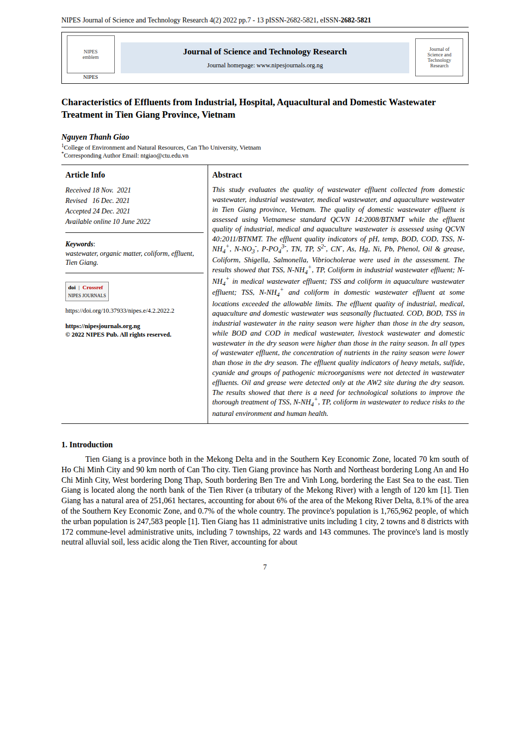NIPES Journal of Science and Technology Research 4(2) 2022 pp.7 - 13 pISSN-2682-5821, eISSN-2682-5821
NIPES
emblem
NIPES
Journal of Science and Technology Research
Journal homepage: www.nipesjournals.org.ng
Journal of
Science and
Technology
Research
Characteristics of Effluents from Industrial, Hospital, Aquacultural and Domestic Wastewater Treatment in Tien Giang Province, Vietnam
Nguyen Thanh Giao
1College of Environment and Natural Resources, Can Tho University, Vietnam
*Corresponding Author Email: ntgiao@ctu.edu.vn
| Article Info Received 18 Nov. 2021 Revised 16 Dec. 2021 Accepted 24 Dec. 2021 Available online 10 June 2022 Keywords : wastewater, organic matter, coliform, effluent, Tien Giang. doi / Crossref NIPES JOURNALS https://doi.org/10.37933/nipes.e/4.2.2022.2 https://nipesjournals.org.ng © 2022 NIPES Pub. All rights reserved. | Abstract This study evaluates the quality of wastewater effluent collected from domestic wastewater, industrial wastewater, medical wastewater, and aquaculture wastewater in Tien Giang province, Vietnam. The quality of domestic wastewater effluent is assessed using Vietnamese standard QCVN 14:2008/BTNMT while the effluent quality of industrial, medical and aquaculture wastewater is assessed using QCVN 40:2011/BTNMT. The effluent quality indicators of pH, temp, BOD, COD, TSS, N-NH 4 + , N-NO 3 - , P-PO 4 3- , TN, TP, S 2- , CN - , As, Hg, Ni, Pb, Phenol, Oil & grease, Coliform, Shigella, Salmonella, Vibriocholerae were used in the assessment. The results showed that TSS, N-NH 4 + , TP, Coliform in industrial wastewater effluent; N-NH 4 + in medical wastewater effluent; TSS and coliform in aquaculture wastewater effluent; TSS, N-NH 4 + and coliform in domestic wastewater effluent at some locations exceeded the allowable limits. The effluent quality of industrial, medical, aquaculture and domestic wastewater was seasonally fluctuated. COD, BOD, TSS in industrial wastewater in the rainy season were higher than those in the dry season, while BOD and COD in medical wastewater, livestock wastewater and domestic wastewater in the dry season were higher than those in the rainy season. In all types of wastewater effluent, the concentration of nutrients in the rainy season were lower than those in the dry season. The effluent quality indicators of heavy metals, sulfide, cyanide and groups of pathogenic microorganisms were not detected in wastewater effluents. Oil and grease were detected only at the AW2 site during the dry season. The results showed that there is a need for technological solutions to improve the thorough treatment of TSS, N-NH 4 + , TP, coliform in wastewater to reduce risks to the natural environment and human health. |
1. Introduction
Tien Giang is a province both in the Mekong Delta and in the Southern Key Economic Zone, located 70 km south of Ho Chi Minh City and 90 km north of Can Tho city. Tien Giang province has North and Northeast bordering Long An and Ho Chi Minh City, West bordering Dong Thap, South bordering Ben Tre and Vinh Long, bordering the East Sea to the east. Tien Giang is located along the north bank of the Tien River (a tributary of the Mekong River) with a length of 120 km [1]. Tien Giang has a natural area of 251,061 hectares, accounting for about 6% of the area of the Mekong River Delta, 8.1% of the area of the Southern Key Economic Zone, and 0.7% of the whole country. The province's population is 1,765,962 people, of which the urban population is 247,583 people [1]. Tien Giang has 11 administrative units including 1 city, 2 towns and 8 districts with 172 commune-level administrative units, including 7 townships, 22 wards and 143 communes. The province's land is mostly neutral alluvial soil, less acidic along the Tien River, accounting for about
7